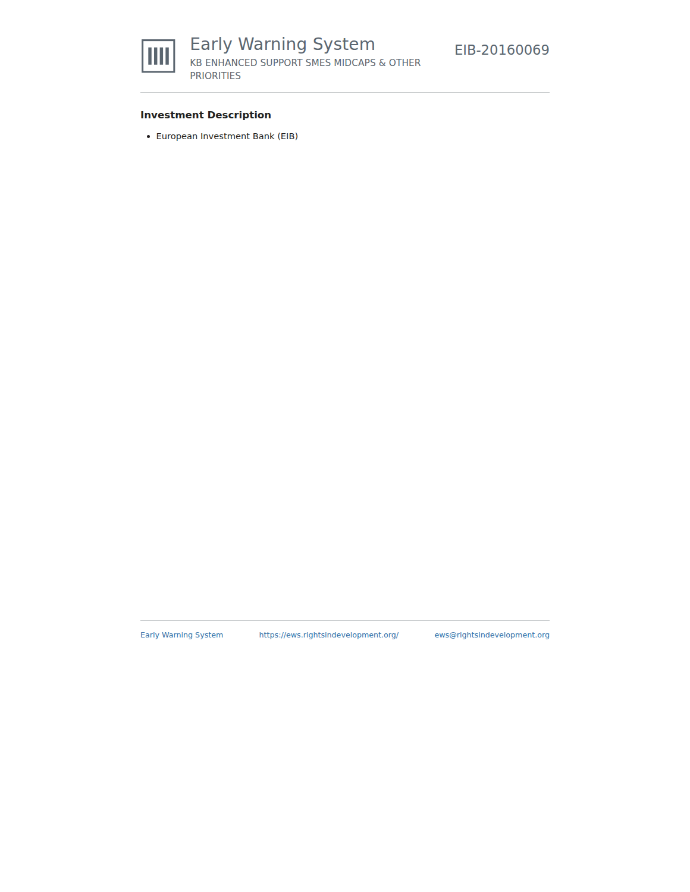Early Warning System
KB ENHANCED SUPPORT SMES MIDCAPS & OTHER PRIORITIES
EIB-20160069
Investment Description
European Investment Bank (EIB)
Early Warning System
https://ews.rightsindevelopment.org/
ews@rightsindevelopment.org